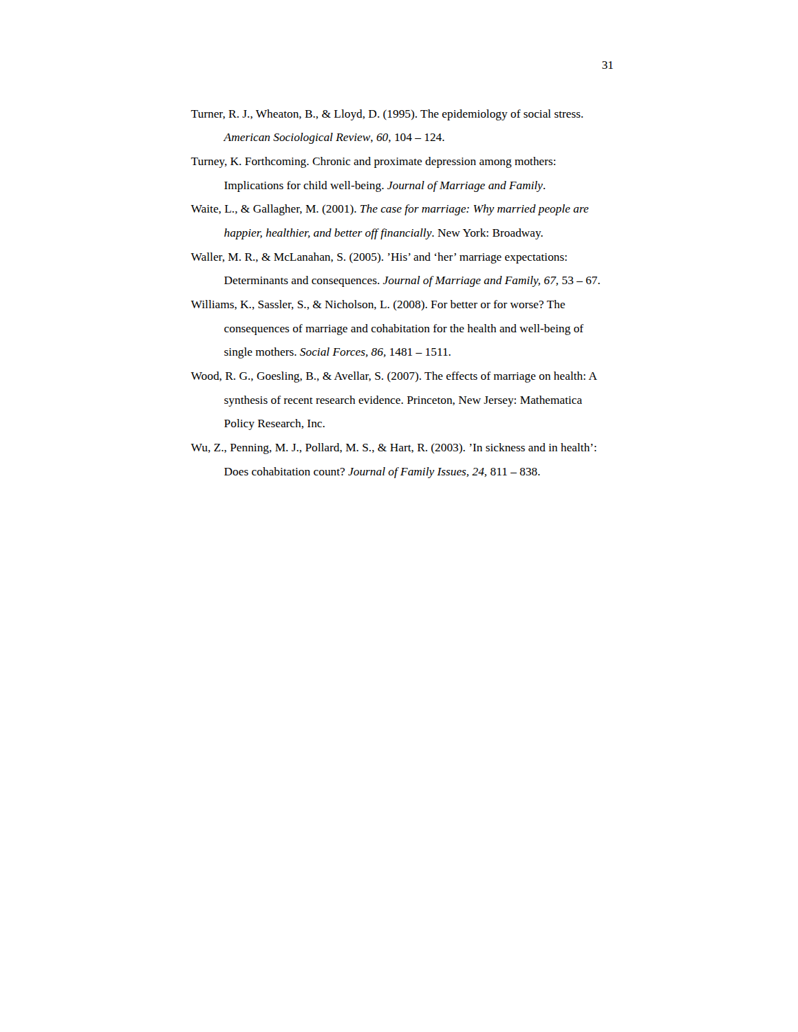31
Turner, R. J., Wheaton, B., & Lloyd, D. (1995). The epidemiology of social stress. American Sociological Review, 60, 104 – 124.
Turney, K. Forthcoming. Chronic and proximate depression among mothers: Implications for child well-being. Journal of Marriage and Family.
Waite, L., & Gallagher, M. (2001). The case for marriage: Why married people are happier, healthier, and better off financially. New York: Broadway.
Waller, M. R., & McLanahan, S. (2005). ’His’ and ‘her’ marriage expectations: Determinants and consequences. Journal of Marriage and Family, 67, 53 – 67.
Williams, K., Sassler, S., & Nicholson, L. (2008). For better or for worse? The consequences of marriage and cohabitation for the health and well-being of single mothers. Social Forces, 86, 1481 – 1511.
Wood, R. G., Goesling, B., & Avellar, S. (2007). The effects of marriage on health: A synthesis of recent research evidence. Princeton, New Jersey: Mathematica Policy Research, Inc.
Wu, Z., Penning, M. J., Pollard, M. S., & Hart, R. (2003). ’In sickness and in health’: Does cohabitation count? Journal of Family Issues, 24, 811 – 838.